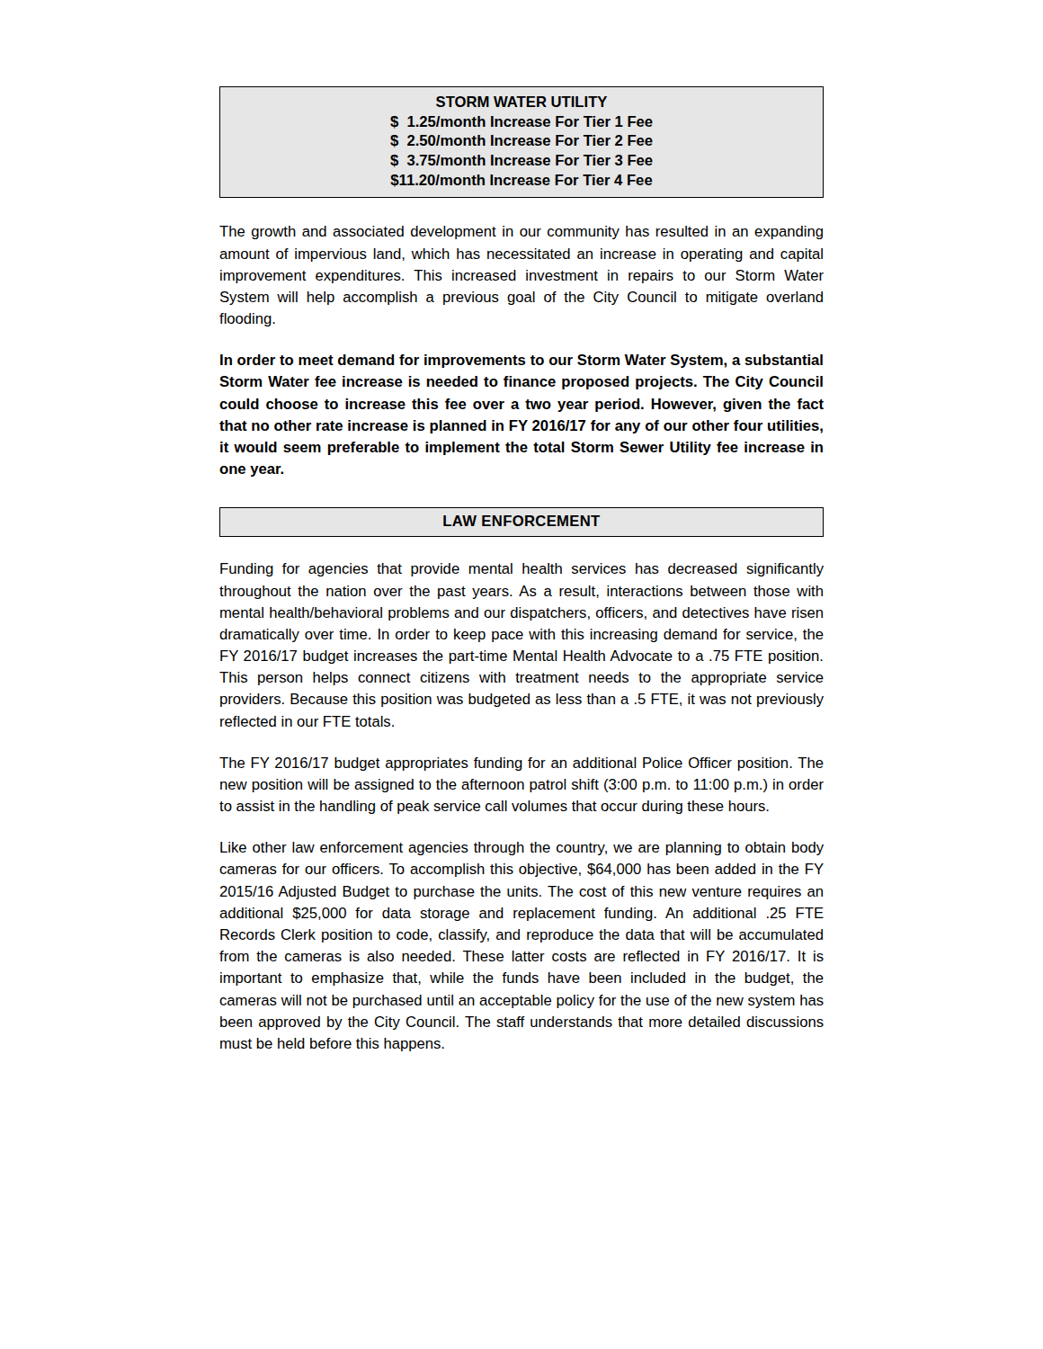STORM WATER UTILITY $ 1.25/month Increase For Tier 1 Fee $ 2.50/month Increase For Tier 2 Fee $ 3.75/month Increase For Tier 3 Fee $11.20/month Increase For Tier 4 Fee
The growth and associated development in our community has resulted in an expanding amount of impervious land, which has necessitated an increase in operating and capital improvement expenditures. This increased investment in repairs to our Storm Water System will help accomplish a previous goal of the City Council to mitigate overland flooding.
In order to meet demand for improvements to our Storm Water System, a substantial Storm Water fee increase is needed to finance proposed projects. The City Council could choose to increase this fee over a two year period. However, given the fact that no other rate increase is planned in FY 2016/17 for any of our other four utilities, it would seem preferable to implement the total Storm Sewer Utility fee increase in one year.
LAW ENFORCEMENT
Funding for agencies that provide mental health services has decreased significantly throughout the nation over the past years. As a result, interactions between those with mental health/behavioral problems and our dispatchers, officers, and detectives have risen dramatically over time. In order to keep pace with this increasing demand for service, the FY 2016/17 budget increases the part-time Mental Health Advocate to a .75 FTE position. This person helps connect citizens with treatment needs to the appropriate service providers. Because this position was budgeted as less than a .5 FTE, it was not previously reflected in our FTE totals.
The FY 2016/17 budget appropriates funding for an additional Police Officer position. The new position will be assigned to the afternoon patrol shift (3:00 p.m. to 11:00 p.m.) in order to assist in the handling of peak service call volumes that occur during these hours.
Like other law enforcement agencies through the country, we are planning to obtain body cameras for our officers. To accomplish this objective, $64,000 has been added in the FY 2015/16 Adjusted Budget to purchase the units. The cost of this new venture requires an additional $25,000 for data storage and replacement funding. An additional .25 FTE Records Clerk position to code, classify, and reproduce the data that will be accumulated from the cameras is also needed. These latter costs are reflected in FY 2016/17. It is important to emphasize that, while the funds have been included in the budget, the cameras will not be purchased until an acceptable policy for the use of the new system has been approved by the City Council. The staff understands that more detailed discussions must be held before this happens.